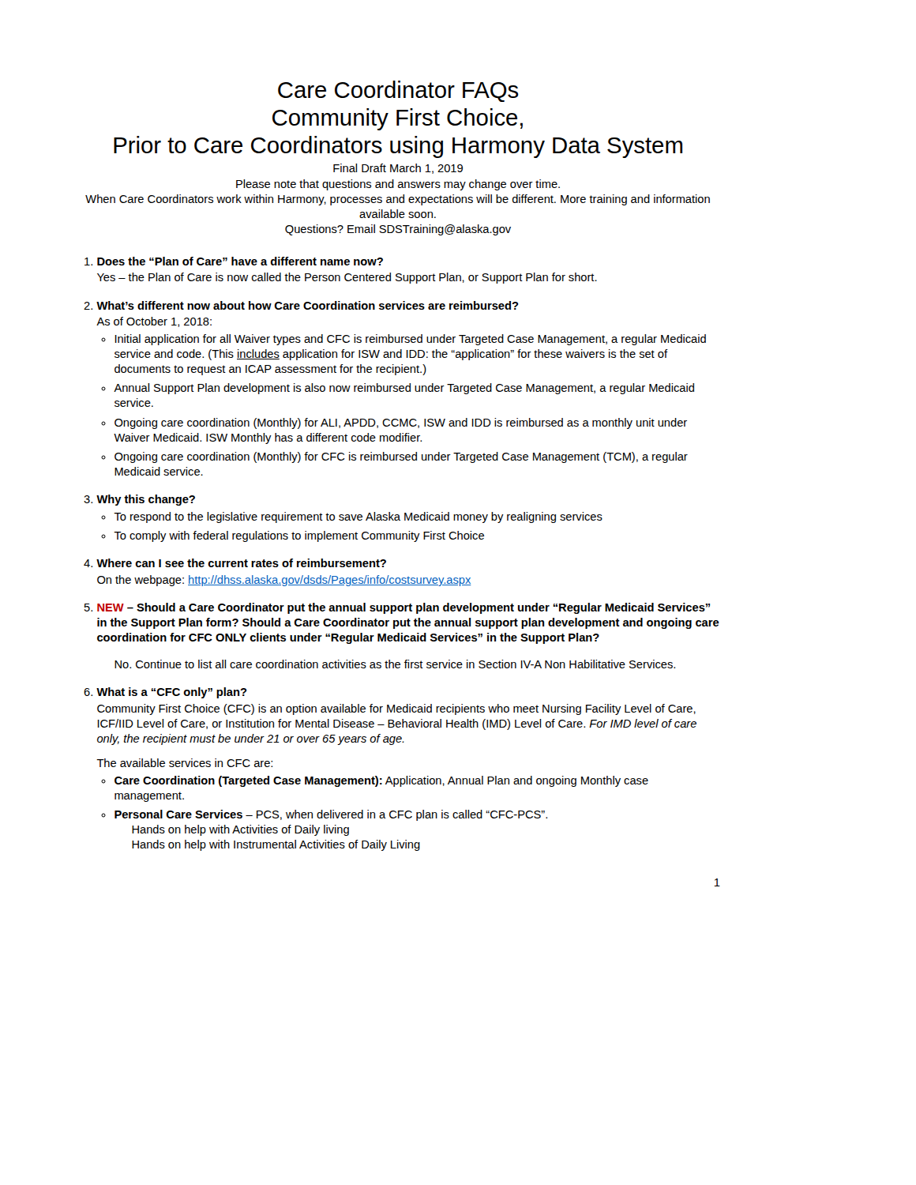Care Coordinator FAQs
Community First Choice,
Prior to Care Coordinators using Harmony Data System
Final Draft March 1, 2019
Please note that questions and answers may change over time.
When Care Coordinators work within Harmony, processes and expectations will be different. More training and information available soon.
Questions? Email SDSTraining@alaska.gov
Does the “Plan of Care” have a different name now?
Yes – the Plan of Care is now called the Person Centered Support Plan, or Support Plan for short.
What’s different now about how Care Coordination services are reimbursed?
As of October 1, 2018:
Initial application for all Waiver types and CFC is reimbursed under Targeted Case Management, a regular Medicaid service and code. (This includes application for ISW and IDD: the “application” for these waivers is the set of documents to request an ICAP assessment for the recipient.)
Annual Support Plan development is also now reimbursed under Targeted Case Management, a regular Medicaid service.
Ongoing care coordination (Monthly) for ALI, APDD, CCMC, ISW and IDD is reimbursed as a monthly unit under Waiver Medicaid. ISW Monthly has a different code modifier.
Ongoing care coordination (Monthly) for CFC is reimbursed under Targeted Case Management (TCM), a regular Medicaid service.
Why this change?
To respond to the legislative requirement to save Alaska Medicaid money by realigning services
To comply with federal regulations to implement Community First Choice
Where can I see the current rates of reimbursement?
On the webpage: http://dhss.alaska.gov/dsds/Pages/info/costsurvey.aspx
NEW – Should a Care Coordinator put the annual support plan development under “Regular Medicaid Services” in the Support Plan form? Should a Care Coordinator put the annual support plan development and ongoing care coordination for CFC ONLY clients under “Regular Medicaid Services” in the Support Plan?
No. Continue to list all care coordination activities as the first service in Section IV-A Non Habilitative Services.
What is a “CFC only” plan?
Community First Choice (CFC) is an option available for Medicaid recipients who meet Nursing Facility Level of Care, ICF/IID Level of Care, or Institution for Mental Disease – Behavioral Health (IMD) Level of Care. For IMD level of care only, the recipient must be under 21 or over 65 years of age.
The available services in CFC are:
Care Coordination (Targeted Case Management): Application, Annual Plan and ongoing Monthly case management.
Personal Care Services – PCS, when delivered in a CFC plan is called “CFC-PCS”.
Hands on help with Activities of Daily living
Hands on help with Instrumental Activities of Daily Living
1